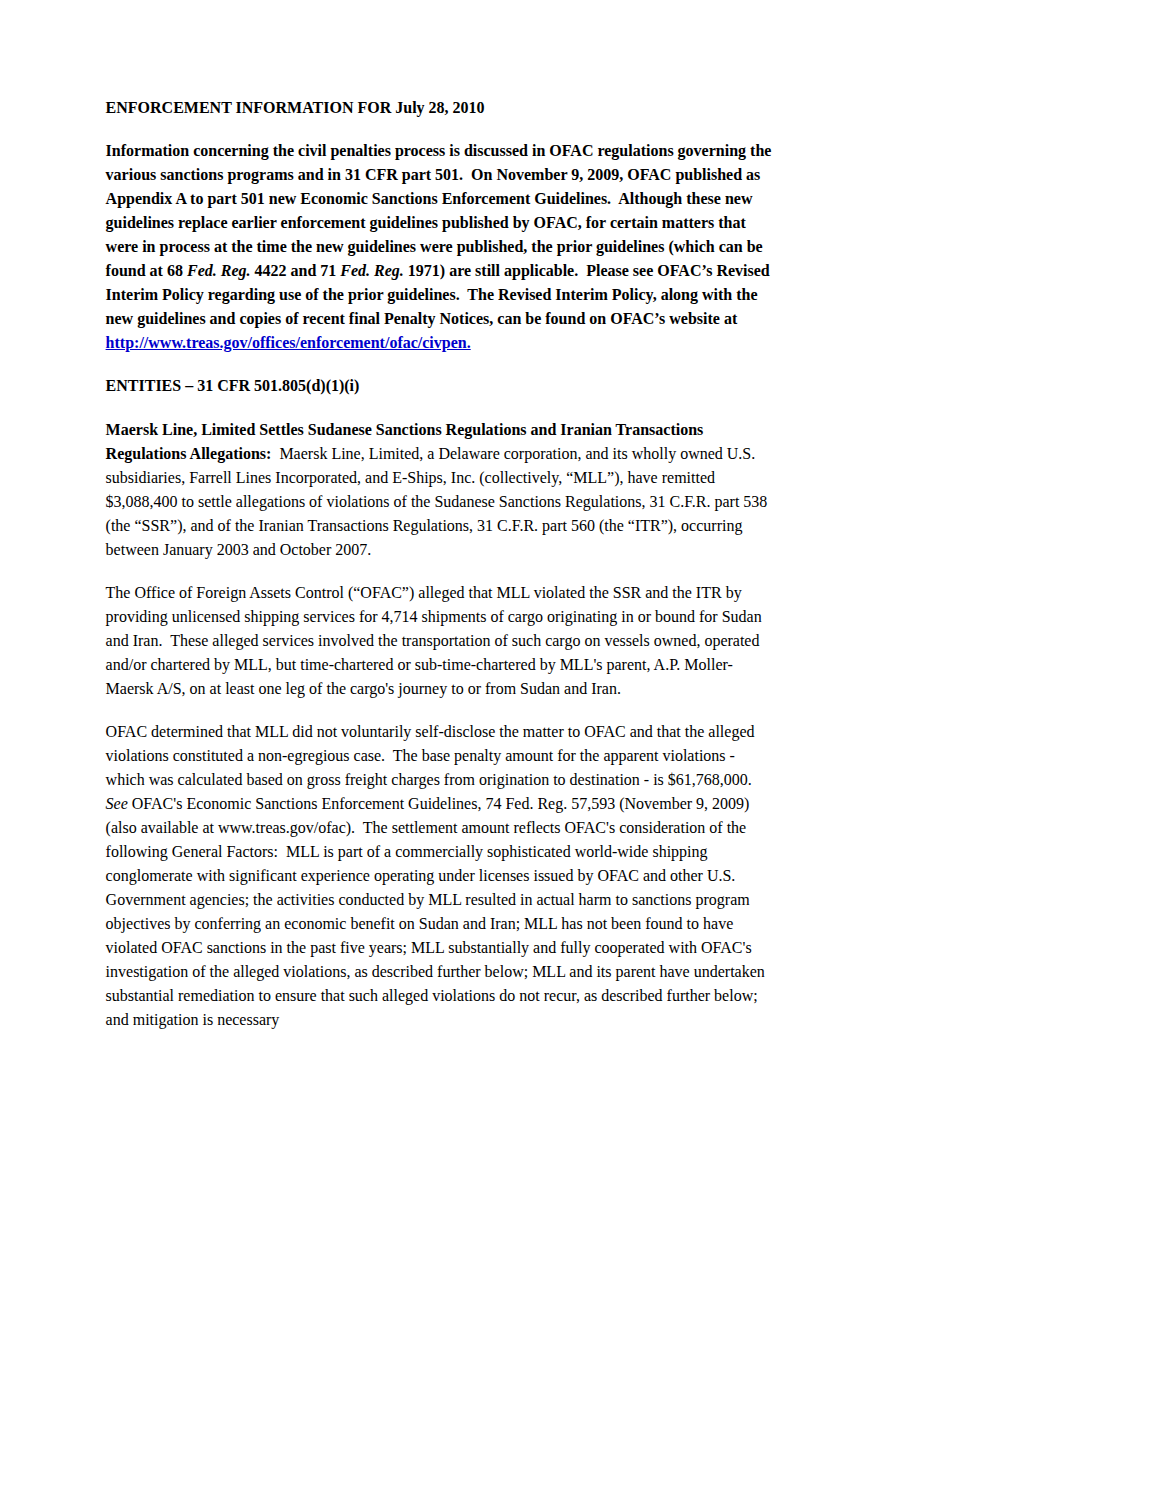ENFORCEMENT INFORMATION FOR July 28, 2010
Information concerning the civil penalties process is discussed in OFAC regulations governing the various sanctions programs and in 31 CFR part 501. On November 9, 2009, OFAC published as Appendix A to part 501 new Economic Sanctions Enforcement Guidelines. Although these new guidelines replace earlier enforcement guidelines published by OFAC, for certain matters that were in process at the time the new guidelines were published, the prior guidelines (which can be found at 68 Fed. Reg. 4422 and 71 Fed. Reg. 1971) are still applicable. Please see OFAC’s Revised Interim Policy regarding use of the prior guidelines. The Revised Interim Policy, along with the new guidelines and copies of recent final Penalty Notices, can be found on OFAC’s website at http://www.treas.gov/offices/enforcement/ofac/civpen.
ENTITIES – 31 CFR 501.805(d)(1)(i)
Maersk Line, Limited Settles Sudanese Sanctions Regulations and Iranian Transactions Regulations Allegations: Maersk Line, Limited, a Delaware corporation, and its wholly owned U.S. subsidiaries, Farrell Lines Incorporated, and E-Ships, Inc. (collectively, “MLL”), have remitted $3,088,400 to settle allegations of violations of the Sudanese Sanctions Regulations, 31 C.F.R. part 538 (the “SSR”), and of the Iranian Transactions Regulations, 31 C.F.R. part 560 (the “ITR”), occurring between January 2003 and October 2007.
The Office of Foreign Assets Control (“OFAC”) alleged that MLL violated the SSR and the ITR by providing unlicensed shipping services for 4,714 shipments of cargo originating in or bound for Sudan and Iran. These alleged services involved the transportation of such cargo on vessels owned, operated and/or chartered by MLL, but time-chartered or sub-time-chartered by MLL's parent, A.P. Moller-Maersk A/S, on at least one leg of the cargo's journey to or from Sudan and Iran.
OFAC determined that MLL did not voluntarily self-disclose the matter to OFAC and that the alleged violations constituted a non-egregious case. The base penalty amount for the apparent violations - which was calculated based on gross freight charges from origination to destination - is $61,768,000. See OFAC's Economic Sanctions Enforcement Guidelines, 74 Fed. Reg. 57,593 (November 9, 2009) (also available at www.treas.gov/ofac). The settlement amount reflects OFAC's consideration of the following General Factors: MLL is part of a commercially sophisticated world-wide shipping conglomerate with significant experience operating under licenses issued by OFAC and other U.S. Government agencies; the activities conducted by MLL resulted in actual harm to sanctions program objectives by conferring an economic benefit on Sudan and Iran; MLL has not been found to have violated OFAC sanctions in the past five years; MLL substantially and fully cooperated with OFAC's investigation of the alleged violations, as described further below; MLL and its parent have undertaken substantial remediation to ensure that such alleged violations do not recur, as described further below; and mitigation is necessary